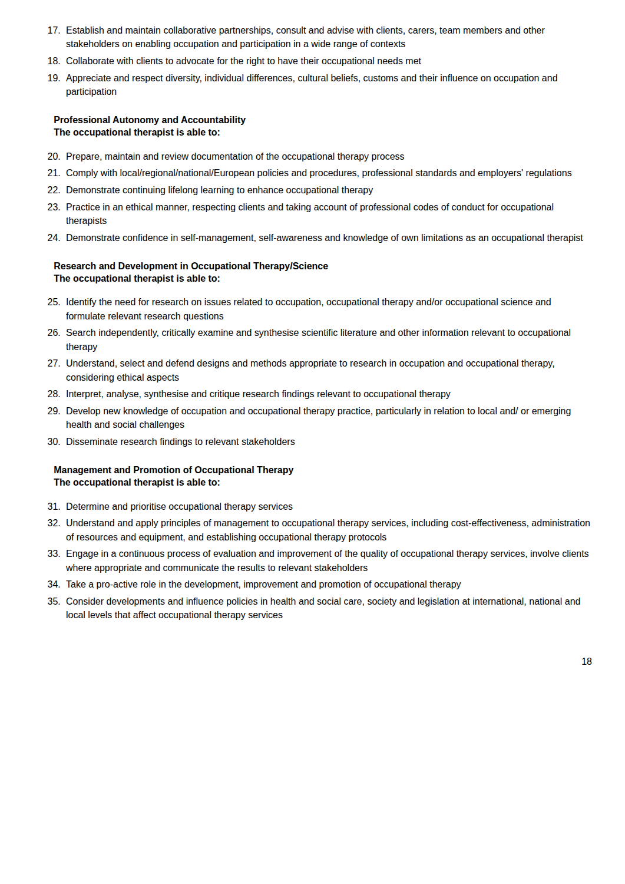Establish and maintain collaborative partnerships, consult and advise with clients, carers, team members and other stakeholders on enabling occupation and participation in a wide range of contexts
Collaborate with clients to advocate for the right to have their occupational needs met
Appreciate and respect diversity, individual differences, cultural beliefs, customs and their influence on occupation and participation
Professional Autonomy and AccountabilityThe occupational therapist is able to:
Prepare, maintain and review documentation of the occupational therapy process
Comply with local/regional/national/European policies and procedures, professional standards and employers' regulations
Demonstrate continuing lifelong learning to enhance occupational therapy
Practice in an ethical manner, respecting clients and taking account of professional codes of conduct for occupational therapists
Demonstrate confidence in self-management, self-awareness and knowledge of own limitations as an occupational therapist
Research and Development in Occupational Therapy/ScienceThe occupational therapist is able to:
Identify the need for research on issues related to occupation, occupational therapy and/or occupational science and formulate relevant research questions
Search independently, critically examine and synthesise scientific literature and other information relevant to occupational therapy
Understand, select and defend designs and methods appropriate to research in occupation and occupational therapy, considering ethical aspects
Interpret, analyse, synthesise and critique research findings relevant to occupational therapy
Develop new knowledge of occupation and occupational therapy practice, particularly in relation to local and/ or emerging health and social challenges
Disseminate research findings to relevant stakeholders
Management and Promotion of Occupational TherapyThe occupational therapist is able to:
Determine and prioritise occupational therapy services
Understand and apply principles of management to occupational therapy services, including cost-effectiveness, administration of resources and equipment, and establishing occupational therapy protocols
Engage in a continuous process of evaluation and improvement of the quality of occupational therapy services, involve clients where appropriate and communicate the results to relevant stakeholders
Take a pro-active role in the development, improvement and promotion of occupational therapy
Consider developments and influence policies in health and social care, society and legislation at international, national and local levels that affect occupational therapy services
18